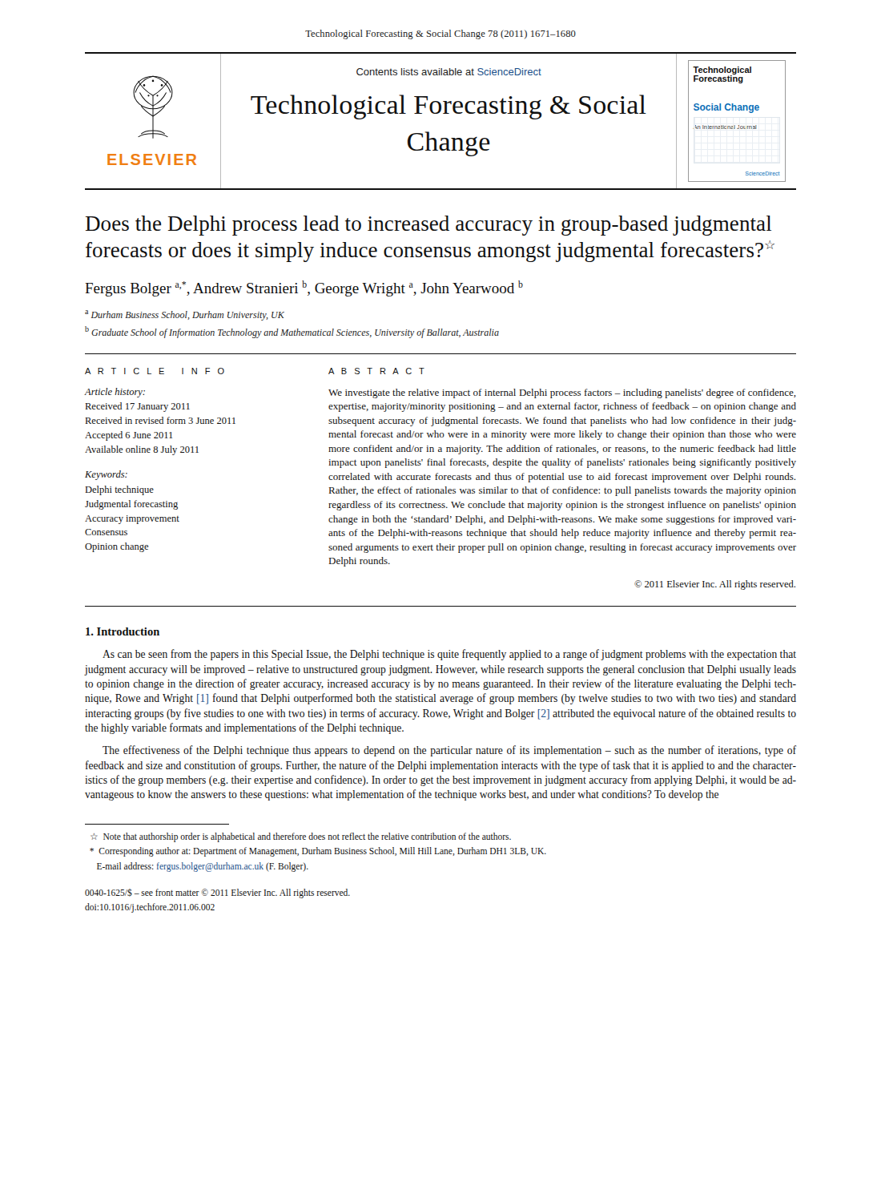Technological Forecasting & Social Change 78 (2011) 1671–1680
ELSEVIER
Contents lists available at ScienceDirect
Technological Forecasting & Social Change
Technological
Forecasting
Social Change
An International Journal
ScienceDirect
Does the Delphi process lead to increased accuracy in group-based judgmental forecasts or does it simply induce consensus amongst judgmental forecasters?☆
Fergus Bolger a,*, Andrew Stranieri b, George Wright a, John Yearwood b
a Durham Business School, Durham University, UK
b Graduate School of Information Technology and Mathematical Sciences, University of Ballarat, Australia
A R T I C L E I N F O
Article history:
Received 17 January 2011
Received in revised form 3 June 2011
Accepted 6 June 2011
Available online 8 July 2011
Keywords:
Delphi technique
Judgmental forecasting
Accuracy improvement
Consensus
Opinion change
A B S T R A C T
We investigate the relative impact of internal Delphi process factors – including panelists' degree of confidence, expertise, majority/minority positioning – and an external factor, richness of feedback – on opinion change and subsequent accuracy of judgmental forecasts. We found that panelists who had low confidence in their judgmental forecast and/or who were in a minority were more likely to change their opinion than those who were more confident and/or in a majority. The addition of rationales, or reasons, to the numeric feedback had little impact upon panelists' final forecasts, despite the quality of panelists' rationales being significantly positively correlated with accurate forecasts and thus of potential use to aid forecast improvement over Delphi rounds. Rather, the effect of rationales was similar to that of confidence: to pull panelists towards the majority opinion regardless of its correctness. We conclude that majority opinion is the strongest influence on panelists' opinion change in both the ‘standard’ Delphi, and Delphi-with-reasons. We make some suggestions for improved variants of the Delphi-with-reasons technique that should help reduce majority influence and thereby permit reasoned arguments to exert their proper pull on opinion change, resulting in forecast accuracy improvements over Delphi rounds.
© 2011 Elsevier Inc. All rights reserved.
1. Introduction
As can be seen from the papers in this Special Issue, the Delphi technique is quite frequently applied to a range of judgment problems with the expectation that judgment accuracy will be improved – relative to unstructured group judgment. However, while research supports the general conclusion that Delphi usually leads to opinion change in the direction of greater accuracy, increased accuracy is by no means guaranteed. In their review of the literature evaluating the Delphi technique, Rowe and Wright [1] found that Delphi outperformed both the statistical average of group members (by twelve studies to two with two ties) and standard interacting groups (by five studies to one with two ties) in terms of accuracy. Rowe, Wright and Bolger [2] attributed the equivocal nature of the obtained results to the highly variable formats and implementations of the Delphi technique.
The effectiveness of the Delphi technique thus appears to depend on the particular nature of its implementation – such as the number of iterations, type of feedback and size and constitution of groups. Further, the nature of the Delphi implementation interacts with the type of task that it is applied to and the characteristics of the group members (e.g. their expertise and confidence). In order to get the best improvement in judgment accuracy from applying Delphi, it would be advantageous to know the answers to these questions: what implementation of the technique works best, and under what conditions? To develop the
☆ Note that authorship order is alphabetical and therefore does not reflect the relative contribution of the authors.
* Corresponding author at: Department of Management, Durham Business School, Mill Hill Lane, Durham DH1 3LB, UK.
E-mail address: fergus.bolger@durham.ac.uk (F. Bolger).
0040-1625/$ – see front matter © 2011 Elsevier Inc. All rights reserved.
doi:10.1016/j.techfore.2011.06.002